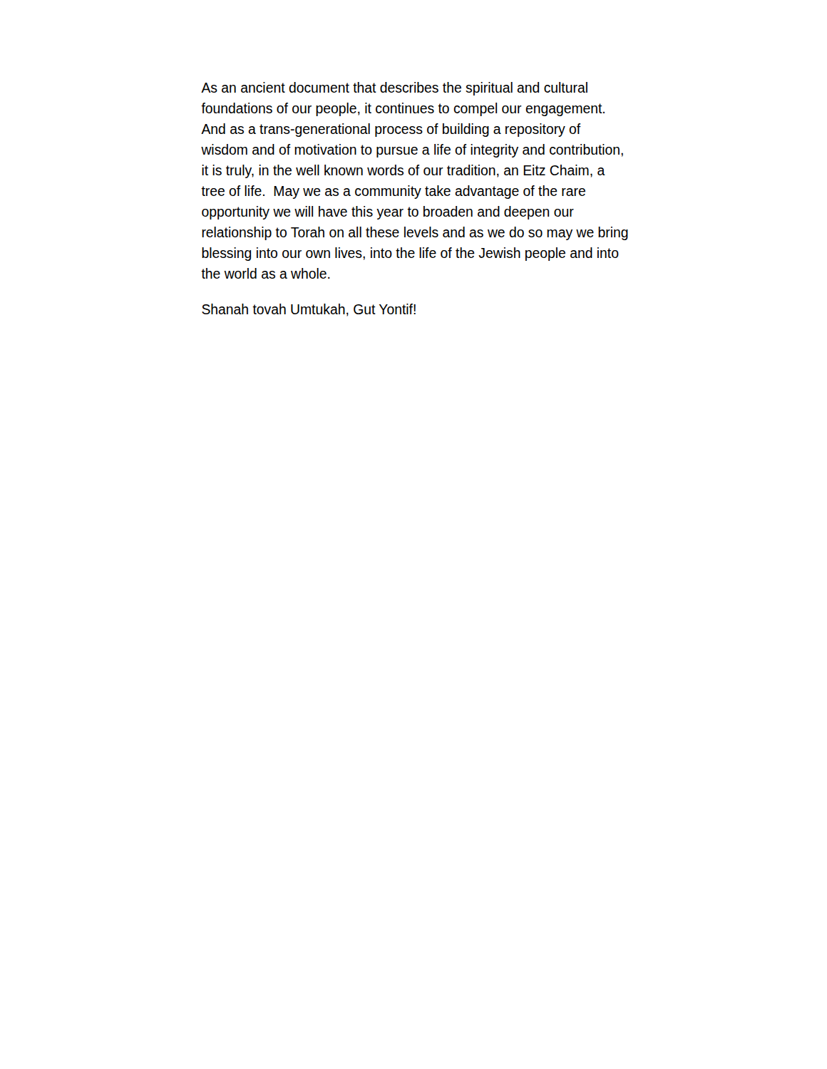As an ancient document that describes the spiritual and cultural foundations of our people, it continues to compel our engagement. And as a trans-generational process of building a repository of wisdom and of motivation to pursue a life of integrity and contribution, it is truly, in the well known words of our tradition, an Eitz Chaim, a tree of life. May we as a community take advantage of the rare opportunity we will have this year to broaden and deepen our relationship to Torah on all these levels and as we do so may we bring blessing into our own lives, into the life of the Jewish people and into the world as a whole.
Shanah tovah Umtukah, Gut Yontif!